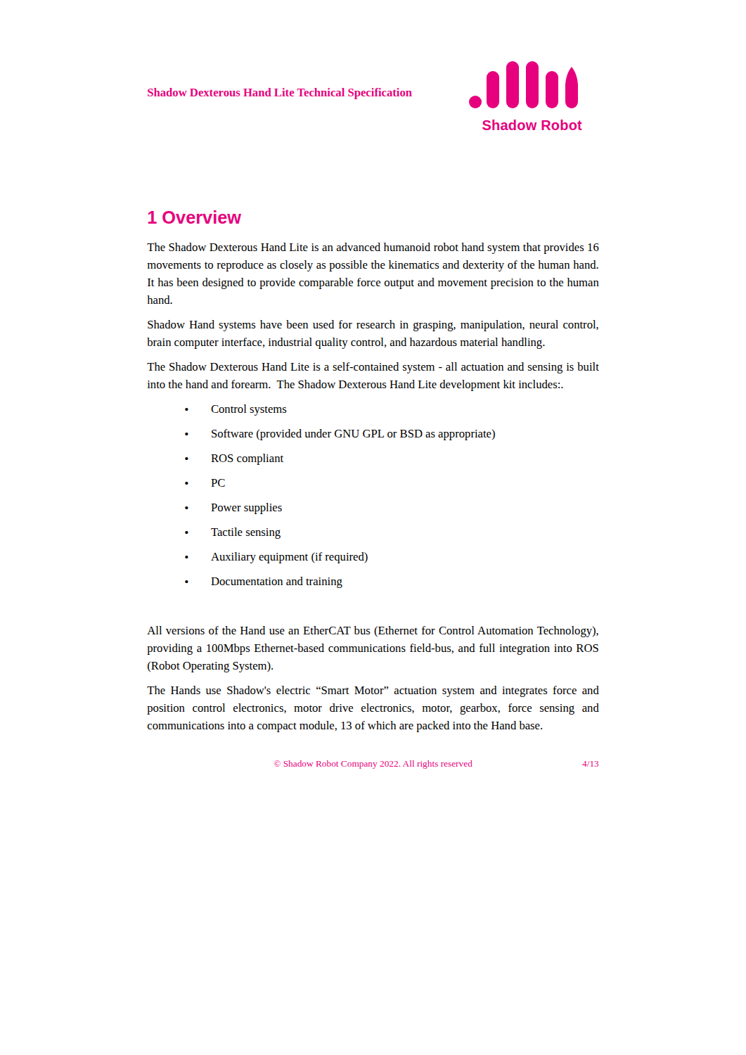Shadow Dexterous Hand Lite Technical Specification
Shadow Robot
1 Overview
The Shadow Dexterous Hand Lite is an advanced humanoid robot hand system that provides 16 movements to reproduce as closely as possible the kinematics and dexterity of the human hand. It has been designed to provide comparable force output and movement precision to the human hand.
Shadow Hand systems have been used for research in grasping, manipulation, neural control, brain computer interface, industrial quality control, and hazardous material handling.
The Shadow Dexterous Hand Lite is a self-contained system - all actuation and sensing is built into the hand and forearm. The Shadow Dexterous Hand Lite development kit includes:.
Control systems
Software (provided under GNU GPL or BSD as appropriate)
ROS compliant
PC
Power supplies
Tactile sensing
Auxiliary equipment (if required)
Documentation and training
All versions of the Hand use an EtherCAT bus (Ethernet for Control Automation Technology), providing a 100Mbps Ethernet-based communications field-bus, and full integration into ROS (Robot Operating System).
The Hands use Shadow's electric “Smart Motor” actuation system and integrates force and position control electronics, motor drive electronics, motor, gearbox, force sensing and communications into a compact module, 13 of which are packed into the Hand base.
© Shadow Robot Company 2022. All rights reserved
4/13